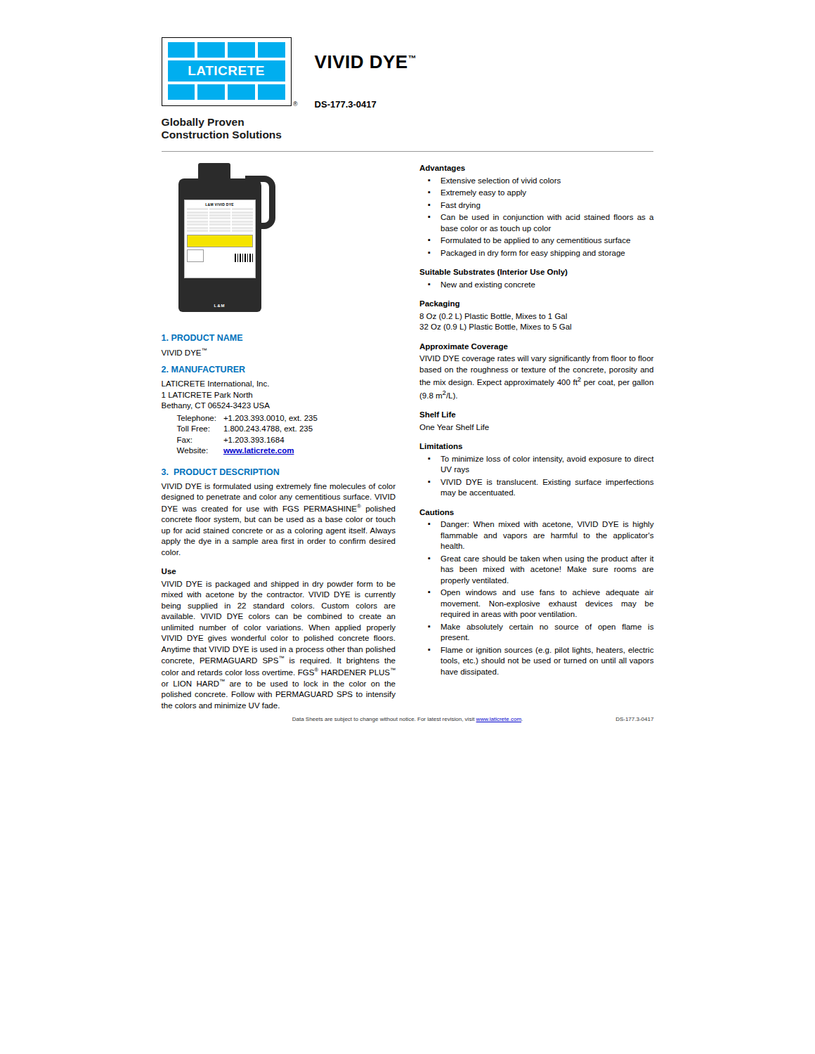LATICRETE
®
Globally Proven
Construction Solutions
VIVID DYE™
DS-177.3-0417
L&M VIVID DYE
L&M
1. PRODUCT NAME
VIVID DYE™
2. MANUFACTURER
LATICRETE International, Inc.
1 LATICRETE Park North
Bethany, CT 06524-3423 USA
| Telephone: | +1.203.393.0010, ext. 235 |
| Toll Free: | 1.800.243.4788, ext. 235 |
| Fax: | +1.203.393.1684 |
| Website: | www.laticrete.com |
3. PRODUCT DESCRIPTION
VIVID DYE is formulated using extremely fine molecules of color designed to penetrate and color any cementitious surface. VIVID DYE was created for use with FGS PERMASHINE® polished concrete floor system, but can be used as a base color or touch up for acid stained concrete or as a coloring agent itself. Always apply the dye in a sample area first in order to confirm desired color.
Use
VIVID DYE is packaged and shipped in dry powder form to be mixed with acetone by the contractor. VIVID DYE is currently being supplied in 22 standard colors. Custom colors are available. VIVID DYE colors can be combined to create an unlimited number of color variations. When applied properly VIVID DYE gives wonderful color to polished concrete floors. Anytime that VIVID DYE is used in a process other than polished concrete, PERMAGUARD SPS™ is required. It brightens the color and retards color loss overtime. FGS® HARDENER PLUS™ or LION HARD™ are to be used to lock in the color on the polished concrete. Follow with PERMAGUARD SPS to intensify the colors and minimize UV fade.
Advantages
Extensive selection of vivid colors
Extremely easy to apply
Fast drying
Can be used in conjunction with acid stained floors as a base color or as touch up color
Formulated to be applied to any cementitious surface
Packaged in dry form for easy shipping and storage
Suitable Substrates (Interior Use Only)
New and existing concrete
Packaging
8 Oz (0.2 L) Plastic Bottle, Mixes to 1 Gal
32 Oz (0.9 L) Plastic Bottle, Mixes to 5 Gal
Approximate Coverage
VIVID DYE coverage rates will vary significantly from floor to floor based on the roughness or texture of the concrete, porosity and the mix design. Expect approximately 400 ft2 per coat, per gallon (9.8 m2/L).
Shelf Life
One Year Shelf Life
Limitations
To minimize loss of color intensity, avoid exposure to direct UV rays
VIVID DYE is translucent. Existing surface imperfections may be accentuated.
Cautions
Danger: When mixed with acetone, VIVID DYE is highly flammable and vapors are harmful to the applicator's health.
Great care should be taken when using the product after it has been mixed with acetone! Make sure rooms are properly ventilated.
Open windows and use fans to achieve adequate air movement. Non-explosive exhaust devices may be required in areas with poor ventilation.
Make absolutely certain no source of open flame is present.
Flame or ignition sources (e.g. pilot lights, heaters, electric tools, etc.) should not be used or turned on until all vapors have dissipated.
Data Sheets are subject to change without notice. For latest revision, visit www.laticrete.com.
DS-177.3-0417